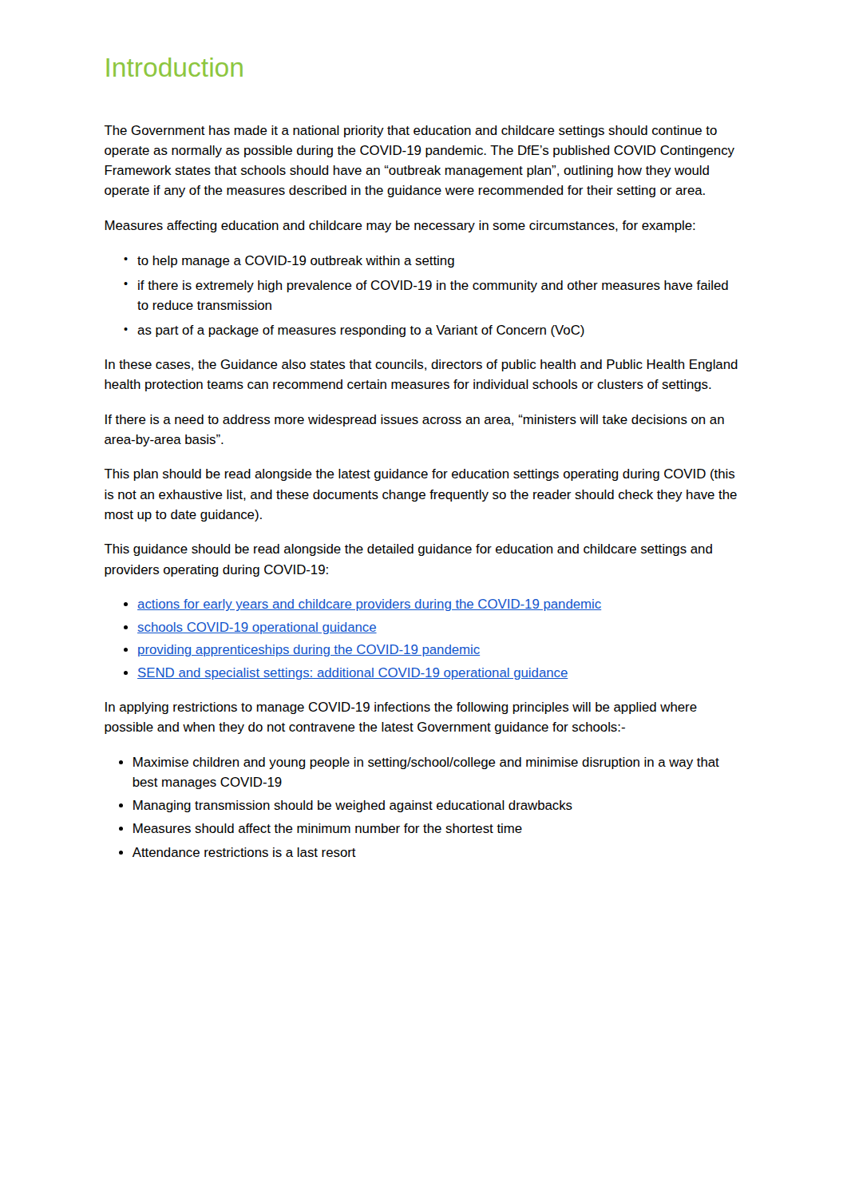Introduction
The Government has made it a national priority that education and childcare settings should continue to operate as normally as possible during the COVID-19 pandemic. The DfE’s published COVID Contingency Framework states that schools should have an “outbreak management plan”, outlining how they would operate if any of the measures described in the guidance were recommended for their setting or area.
Measures affecting education and childcare may be necessary in some circumstances, for example:
to help manage a COVID-19 outbreak within a setting
if there is extremely high prevalence of COVID-19 in the community and other measures have failed to reduce transmission
as part of a package of measures responding to a Variant of Concern (VoC)
In these cases, the Guidance also states that councils, directors of public health and Public Health England health protection teams can recommend certain measures for individual schools or clusters of settings.
If there is a need to address more widespread issues across an area, “ministers will take decisions on an area-by-area basis”.
This plan should be read alongside the latest guidance for education settings operating during COVID (this is not an exhaustive list, and these documents change frequently so the reader should check they have the most up to date guidance).
This guidance should be read alongside the detailed guidance for education and childcare settings and providers operating during COVID-19:
actions for early years and childcare providers during the COVID-19 pandemic
schools COVID-19 operational guidance
providing apprenticeships during the COVID-19 pandemic
SEND and specialist settings: additional COVID-19 operational guidance
In applying restrictions to manage COVID-19 infections the following principles will be applied where possible and when they do not contravene the latest Government guidance for schools:-
Maximise children and young people in setting/school/college and minimise disruption in a way that best manages COVID-19
Managing transmission should be weighed against educational drawbacks
Measures should affect the minimum number for the shortest time
Attendance restrictions is a last resort